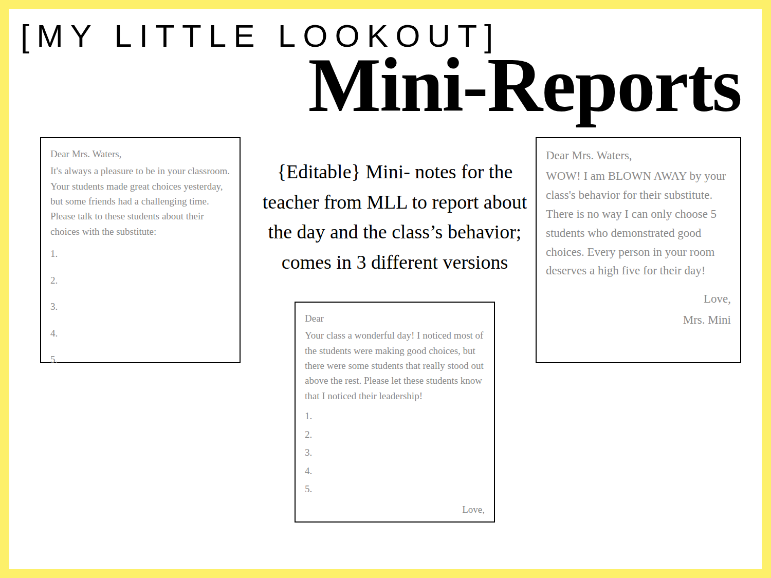[My Little Lookout]
Mini-Reports
{Editable} Mini- notes for the teacher from MLL to report about the day and the class’s behavior; comes in 3 different versions
Dear Mrs. Waters,
It's always a pleasure to be in your classroom. Your students made great choices yesterday, but some friends had a challenging time. Please talk to these students about their choices with the substitute:
1.
2.
3.
4.
5.
Dear Mrs. Waters,
WOW! I am BLOWN AWAY by your class's behavior for their substitute. There is no way I can only choose 5 students who demonstrated good choices. Every person in your room deserves a high five for their day!
Love,
Mrs. Mini
Dear
Your class a wonderful day! I noticed most of the students were making good choices, but there were some students that really stood out above the rest. Please let these students know that I noticed their leadership!
1.
2.
3.
4.
5.
Love,